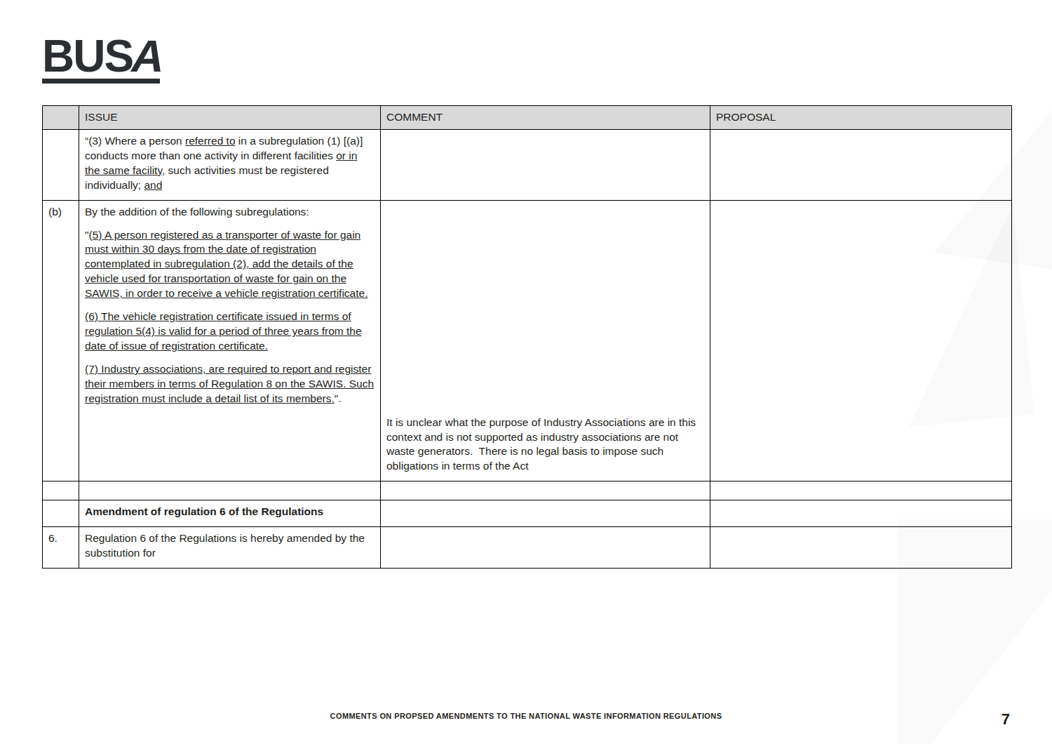BUSA
| | ISSUE | COMMENT | PROPOSAL |
| --- | --- | --- | --- |
| | “(3) Where a person referred to in a subregulation (1) [(a)] conducts more than one activity in different facilities or in the same facility , such activities must be registered individually; and | | |
| (b) | By the addition of the following subregulations: " (5) A person registered as a transporter of waste for gain must within 30 days from the date of registration contemplated in subregulation (2), add the details of the vehicle used for transportation of waste for gain on the SAWIS, in order to receive a vehicle registration certificate. (6) The vehicle registration certificate issued in terms of regulation 5(4) is valid for a period of three years from the date of issue of registration certificate. (7) Industry associations, are required to report and register their members in terms of Regulation 8 on the SAWIS. Such registration must include a detail list of its members. ". | It is unclear what the purpose of Industry Associations are in this context and is not supported as industry associations are not waste generators. There is no legal basis to impose such obligations in terms of the Act | |
| | Amendment of regulation 6 of the Regulations | | |
| 6. | Regulation 6 of the Regulations is hereby amended by the substitution for | | |
COMMENTS ON PROPSED AMENDMENTS TO THE NATIONAL WASTE INFORMATION REGULATIONS
7